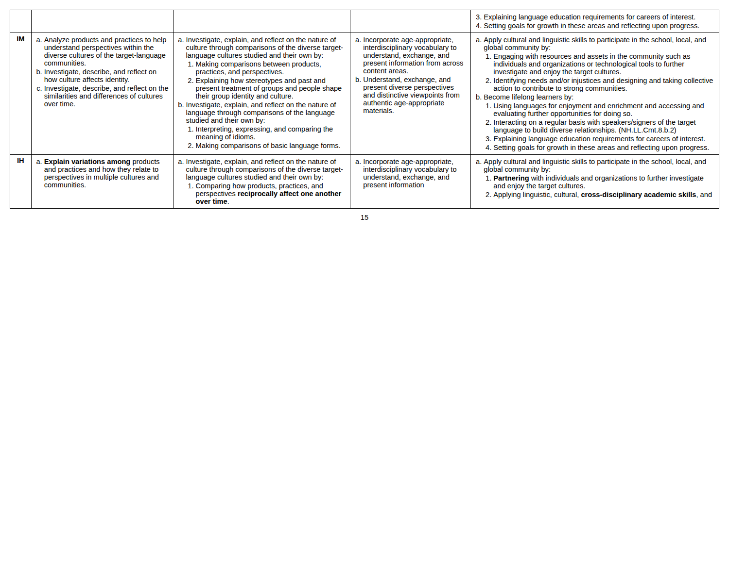| | | | | Explaining language education requirements for careers of interest. Setting goals for growth in these areas and reflecting upon progress. |
| IM | Analyze products and practices to help understand perspectives within the diverse cultures of the target-language communities. Investigate, describe, and reflect on how culture affects identity. Investigate, describe, and reflect on the similarities and differences of cultures over time. | Investigate, explain, and reflect on the nature of culture through comparisons of the diverse target-language cultures studied and their own by: Making comparisons between products, practices, and perspectives. Explaining how stereotypes and past and present treatment of groups and people shape their group identity and culture. Investigate, explain, and reflect on the nature of language through comparisons of the language studied and their own by: Interpreting, expressing, and comparing the meaning of idioms. Making comparisons of basic language forms. | Incorporate age-appropriate, interdisciplinary vocabulary to understand, exchange, and present information from across content areas. Understand, exchange, and present diverse perspectives and distinctive viewpoints from authentic age-appropriate materials. | Apply cultural and linguistic skills to participate in the school, local, and global community by: Engaging with resources and assets in the community such as individuals and organizations or technological tools to further investigate and enjoy the target cultures. Identifying needs and/or injustices and designing and taking collective action to contribute to strong communities. Become lifelong learners by: Using languages for enjoyment and enrichment and accessing and evaluating further opportunities for doing so. Interacting on a regular basis with speakers/signers of the target language to build diverse relationships. (NH.LL.Cmt.8.b.2) Explaining language education requirements for careers of interest. Setting goals for growth in these areas and reflecting upon progress. |
| IH | Explain variations among products and practices and how they relate to perspectives in multiple cultures and communities. | Investigate, explain, and reflect on the nature of culture through comparisons of the diverse target-language cultures studied and their own by: Comparing how products, practices, and perspectives reciprocally affect one another over time . | Incorporate age-appropriate, interdisciplinary vocabulary to understand, exchange, and present information | Apply cultural and linguistic skills to participate in the school, local, and global community by: Partnering with individuals and organizations to further investigate and enjoy the target cultures. Applying linguistic, cultural, cross-disciplinary academic skills , and |
15